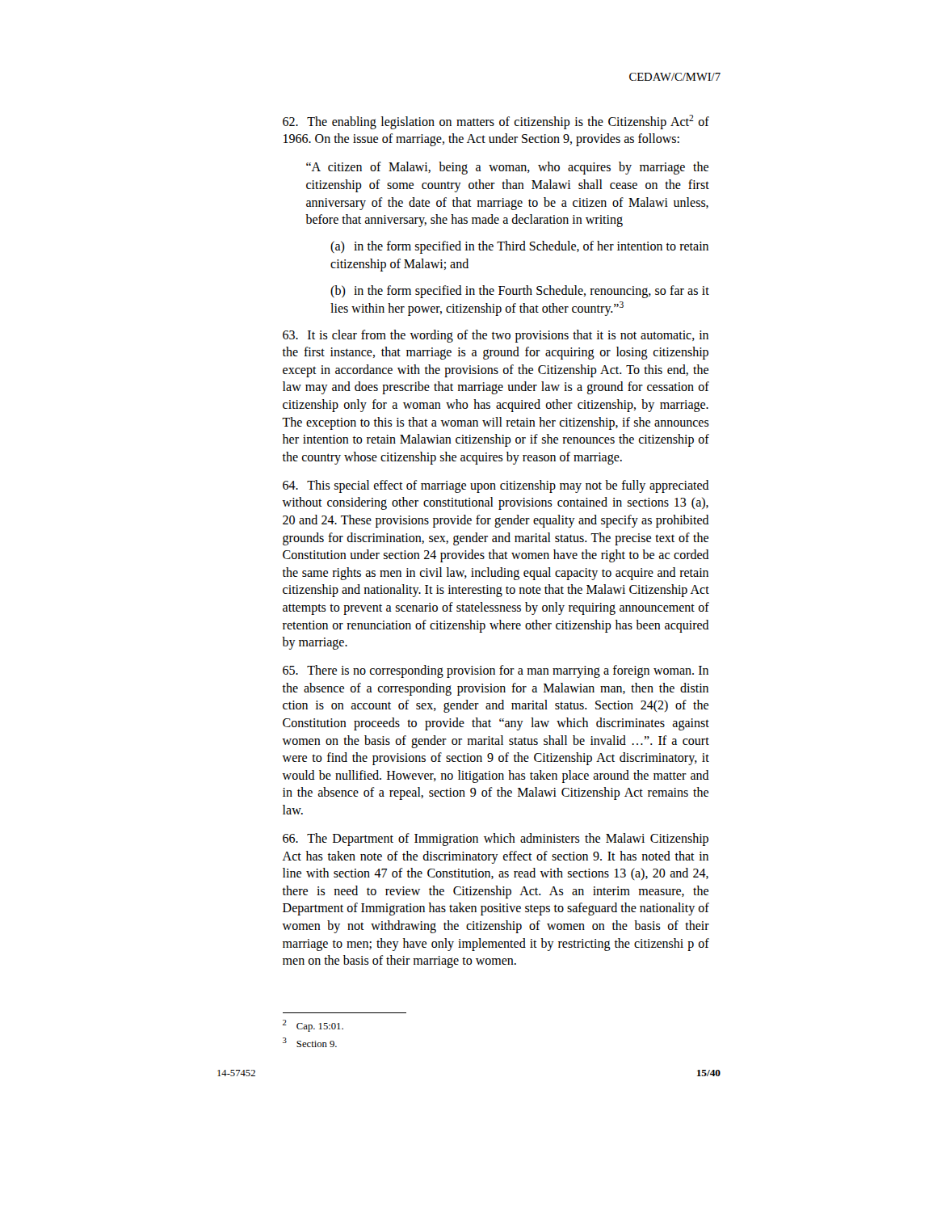CEDAW/C/MWI/7
62. The enabling legislation on matters of citizenship is the Citizenship Act2 of 1966. On the issue of marriage, the Act under Section 9, provides as follows:
“A citizen of Malawi, being a woman, who acquires by marriage the citizenship of some country other than Malawi shall cease on the first anniversary of the date of that marriage to be a citizen of Malawi unless, before that anniversary, she has made a declaration in writing
(a) in the form specified in the Third Schedule, of her intention to retain citizenship of Malawi; and
(b) in the form specified in the Fourth Schedule, renouncing, so far as it lies within her power, citizenship of that other country.”3
63. It is clear from the wording of the two provisions that it is not automatic, in the first instance, that marriage is a ground for acquiring or losing citizenship except in accordance with the provisions of the Citizenship Act. To this end, the law may and does prescribe that marriage under law is a ground for cessation of citizenship only for a woman who has acquired other citizenship, by marriage. The exception to this is that a woman will retain her citizenship, if she announces her intention to retain Malawian citizenship or if she renounces the citizenship of the country whose citizenship she acquires by reason of marriage.
64. This special effect of marriage upon citizenship may not be fully appreciated without considering other constitutional provisions contained in sections 13 (a), 20 and 24. These provisions provide for gender equality and specify as prohibited grounds for discrimination, sex, gender and marital status. The precise text of the Constitution under section 24 provides that women have the right to be ac corded the same rights as men in civil law, including equal capacity to acquire and retain citizenship and nationality. It is interesting to note that the Malawi Citizenship Act attempts to prevent a scenario of statelessness by only requiring announcement of retention or renunciation of citizenship where other citizenship has been acquired by marriage.
65. There is no corresponding provision for a man marrying a foreign woman. In the absence of a corresponding provision for a Malawian man, then the distin ction is on account of sex, gender and marital status. Section 24(2) of the Constitution proceeds to provide that “any law which discriminates against women on the basis of gender or marital status shall be invalid …”. If a court were to find the provisions of section 9 of the Citizenship Act discriminatory, it would be nullified. However, no litigation has taken place around the matter and in the absence of a repeal, section 9 of the Malawi Citizenship Act remains the law.
66. The Department of Immigration which administers the Malawi Citizenship Act has taken note of the discriminatory effect of section 9. It has noted that in line with section 47 of the Constitution, as read with sections 13 (a), 20 and 24, there is need to review the Citizenship Act. As an interim measure, the Department of Immigration has taken positive steps to safeguard the nationality of women by not withdrawing the citizenship of women on the basis of their marriage to men; they have only implemented it by restricting the citizenshi p of men on the basis of their marriage to women.
2 Cap. 15:01.
3 Section 9.
14-57452 15/40